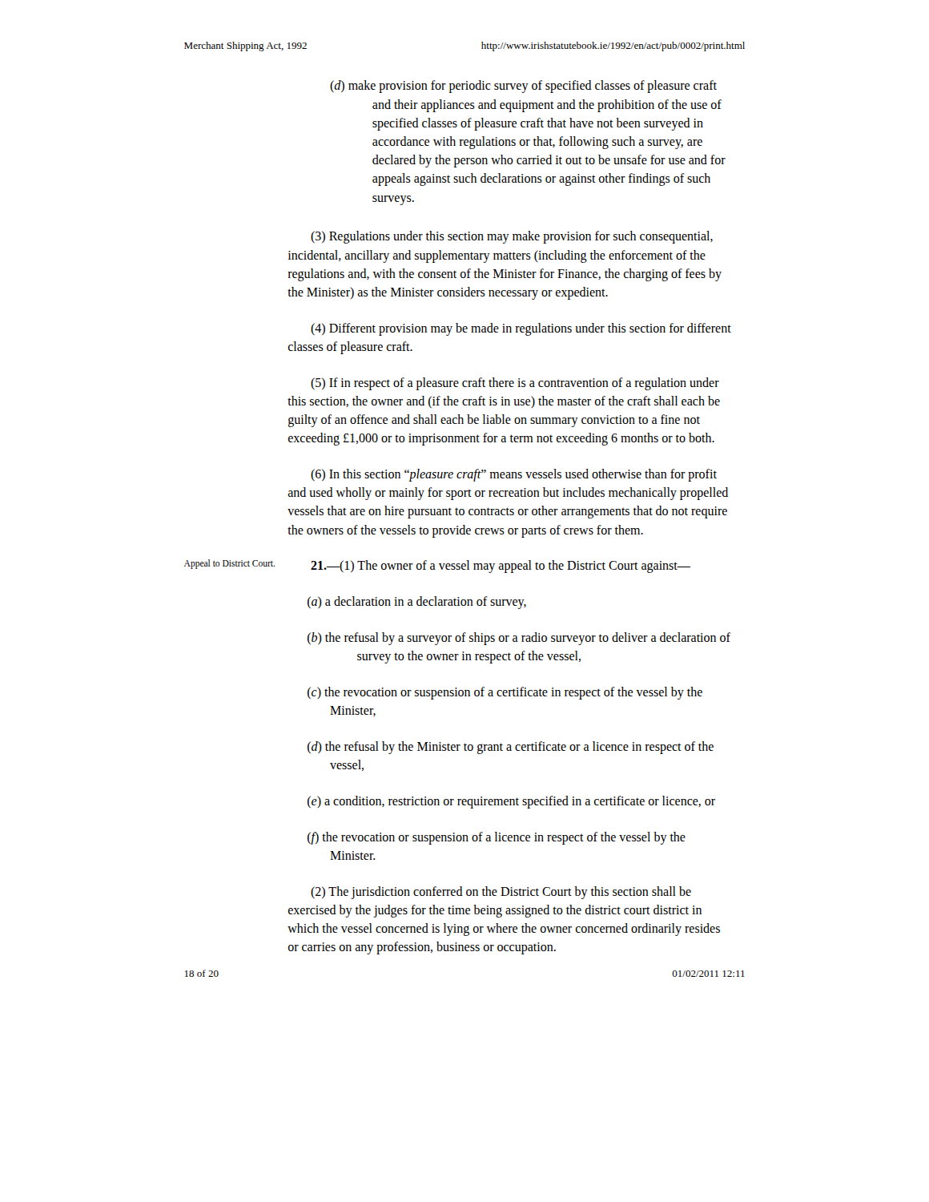Merchant Shipping Act, 1992
http://www.irishstatutebook.ie/1992/en/act/pub/0002/print.html
(d) make provision for periodic survey of specified classes of pleasure craft and their appliances and equipment and the prohibition of the use of specified classes of pleasure craft that have not been surveyed in accordance with regulations or that, following such a survey, are declared by the person who carried it out to be unsafe for use and for appeals against such declarations or against other findings of such surveys.
(3) Regulations under this section may make provision for such consequential, incidental, ancillary and supplementary matters (including the enforcement of the regulations and, with the consent of the Minister for Finance, the charging of fees by the Minister) as the Minister considers necessary or expedient.
(4) Different provision may be made in regulations under this section for different classes of pleasure craft.
(5) If in respect of a pleasure craft there is a contravention of a regulation under this section, the owner and (if the craft is in use) the master of the craft shall each be guilty of an offence and shall each be liable on summary conviction to a fine not exceeding £1,000 or to imprisonment for a term not exceeding 6 months or to both.
(6) In this section “pleasure craft” means vessels used otherwise than for profit and used wholly or mainly for sport or recreation but includes mechanically propelled vessels that are on hire pursuant to contracts or other arrangements that do not require the owners of the vessels to provide crews or parts of crews for them.
Appeal to District Court.
21.—(1) The owner of a vessel may appeal to the District Court against—
(a) a declaration in a declaration of survey,
(b) the refusal by a surveyor of ships or a radio surveyor to deliver a declaration of survey to the owner in respect of the vessel,
(c) the revocation or suspension of a certificate in respect of the vessel by the Minister,
(d) the refusal by the Minister to grant a certificate or a licence in respect of the vessel,
(e) a condition, restriction or requirement specified in a certificate or licence, or
(f) the revocation or suspension of a licence in respect of the vessel by the Minister.
(2) The jurisdiction conferred on the District Court by this section shall be exercised by the judges for the time being assigned to the district court district in which the vessel concerned is lying or where the owner concerned ordinarily resides or carries on any profession, business or occupation.
18 of 20
01/02/2011 12:11